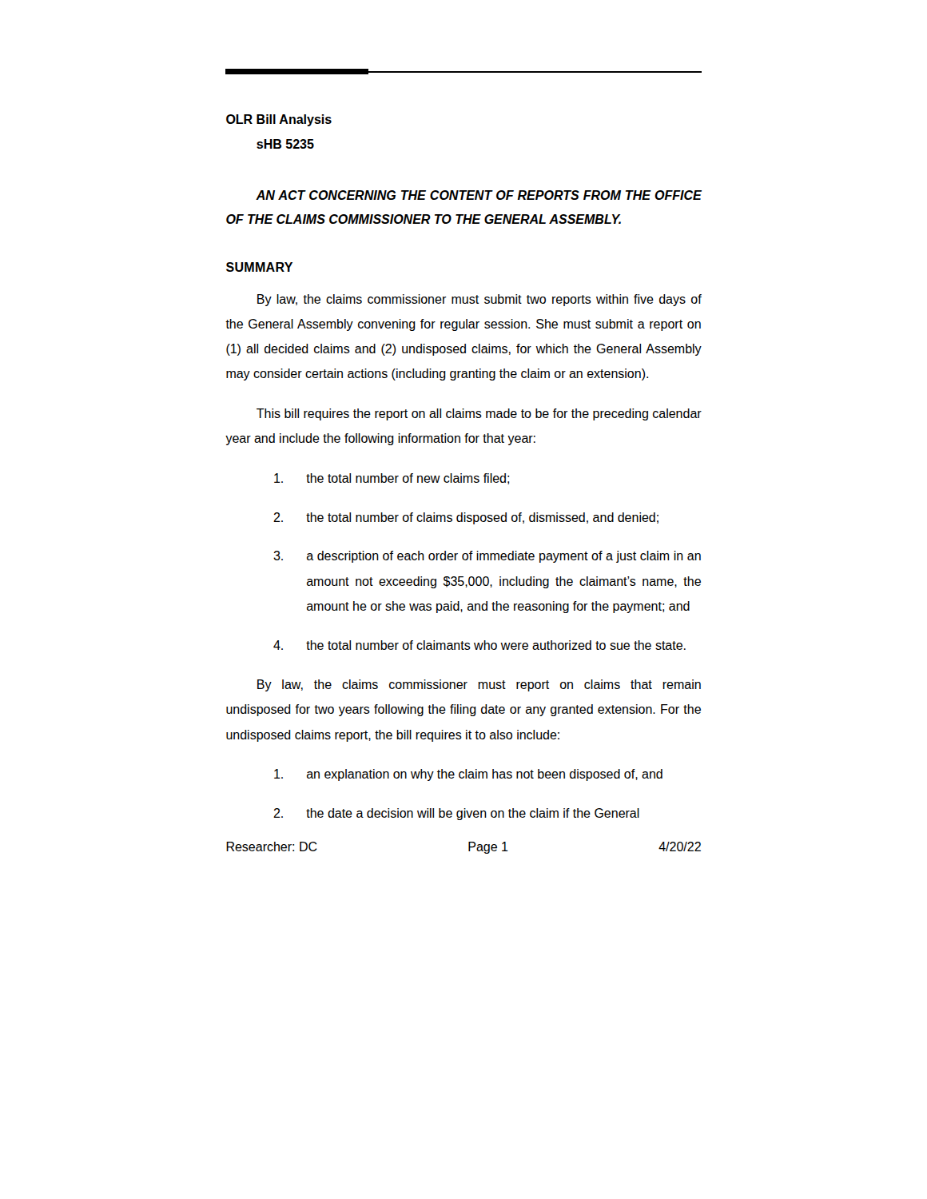OLR Bill Analysis
sHB 5235
An Act Concerning the Content of Reports from the Office of the Claims Commissioner to the General Assembly.
SUMMARY
By law, the claims commissioner must submit two reports within five days of the General Assembly convening for regular session. She must submit a report on (1) all decided claims and (2) undisposed claims, for which the General Assembly may consider certain actions (including granting the claim or an extension).
This bill requires the report on all claims made to be for the preceding calendar year and include the following information for that year:
the total number of new claims filed;
the total number of claims disposed of, dismissed, and denied;
a description of each order of immediate payment of a just claim in an amount not exceeding $35,000, including the claimant’s name, the amount he or she was paid, and the reasoning for the payment; and
the total number of claimants who were authorized to sue the state.
By law, the claims commissioner must report on claims that remain undisposed for two years following the filing date or any granted extension. For the undisposed claims report, the bill requires it to also include:
an explanation on why the claim has not been disposed of, and
the date a decision will be given on the claim if the General
Researcher: DC Page 1 4/20/22